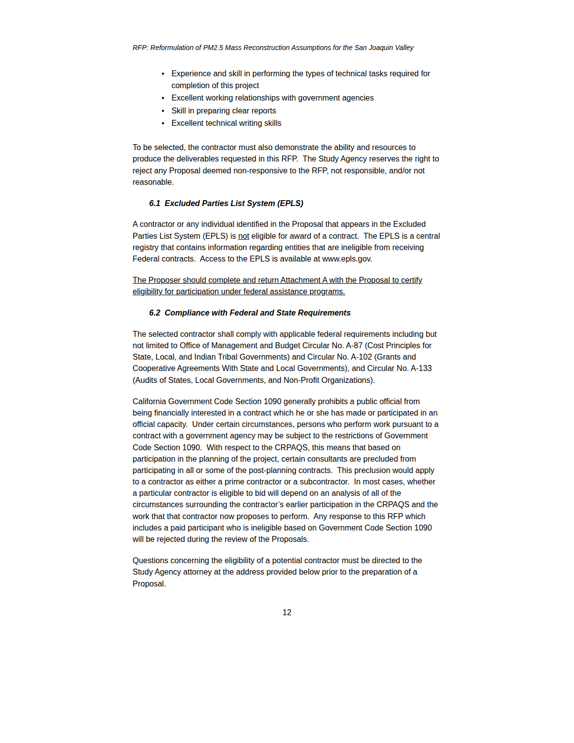RFP: Reformulation of PM2.5 Mass Reconstruction Assumptions for the San Joaquin Valley
Experience and skill in performing the types of technical tasks required for completion of this project
Excellent working relationships with government agencies
Skill in preparing clear reports
Excellent technical writing skills
To be selected, the contractor must also demonstrate the ability and resources to produce the deliverables requested in this RFP. The Study Agency reserves the right to reject any Proposal deemed non-responsive to the RFP, not responsible, and/or not reasonable.
6.1 Excluded Parties List System (EPLS)
A contractor or any individual identified in the Proposal that appears in the Excluded Parties List System (EPLS) is not eligible for award of a contract. The EPLS is a central registry that contains information regarding entities that are ineligible from receiving Federal contracts. Access to the EPLS is available at www.epls.gov.
The Proposer should complete and return Attachment A with the Proposal to certify eligibility for participation under federal assistance programs.
6.2 Compliance with Federal and State Requirements
The selected contractor shall comply with applicable federal requirements including but not limited to Office of Management and Budget Circular No. A-87 (Cost Principles for State, Local, and Indian Tribal Governments) and Circular No. A-102 (Grants and Cooperative Agreements With State and Local Governments), and Circular No. A-133 (Audits of States, Local Governments, and Non-Profit Organizations).
California Government Code Section 1090 generally prohibits a public official from being financially interested in a contract which he or she has made or participated in an official capacity. Under certain circumstances, persons who perform work pursuant to a contract with a government agency may be subject to the restrictions of Government Code Section 1090. With respect to the CRPAQS, this means that based on participation in the planning of the project, certain consultants are precluded from participating in all or some of the post-planning contracts. This preclusion would apply to a contractor as either a prime contractor or a subcontractor. In most cases, whether a particular contractor is eligible to bid will depend on an analysis of all of the circumstances surrounding the contractor’s earlier participation in the CRPAQS and the work that that contractor now proposes to perform. Any response to this RFP which includes a paid participant who is ineligible based on Government Code Section 1090 will be rejected during the review of the Proposals.
Questions concerning the eligibility of a potential contractor must be directed to the Study Agency attorney at the address provided below prior to the preparation of a Proposal.
12